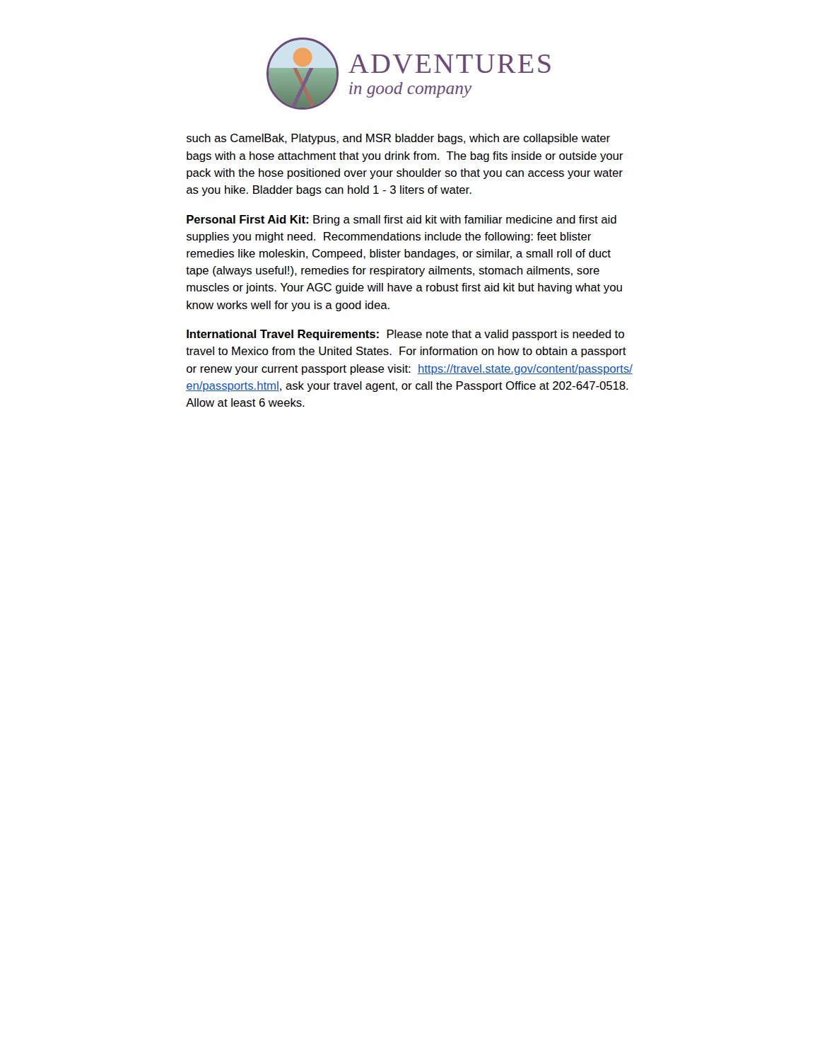ADVENTURES in good company
such as CamelBak, Platypus, and MSR bladder bags, which are collapsible water bags with a hose attachment that you drink from. The bag fits inside or outside your pack with the hose positioned over your shoulder so that you can access your water as you hike. Bladder bags can hold 1 - 3 liters of water.
Personal First Aid Kit: Bring a small first aid kit with familiar medicine and first aid supplies you might need. Recommendations include the following: feet blister remedies like moleskin, Compeed, blister bandages, or similar, a small roll of duct tape (always useful!), remedies for respiratory ailments, stomach ailments, sore muscles or joints. Your AGC guide will have a robust first aid kit but having what you know works well for you is a good idea.
International Travel Requirements: Please note that a valid passport is needed to travel to Mexico from the United States. For information on how to obtain a passport or renew your current passport please visit: https://travel.state.gov/content/passports/en/passports.html, ask your travel agent, or call the Passport Office at 202-647-0518. Allow at least 6 weeks.